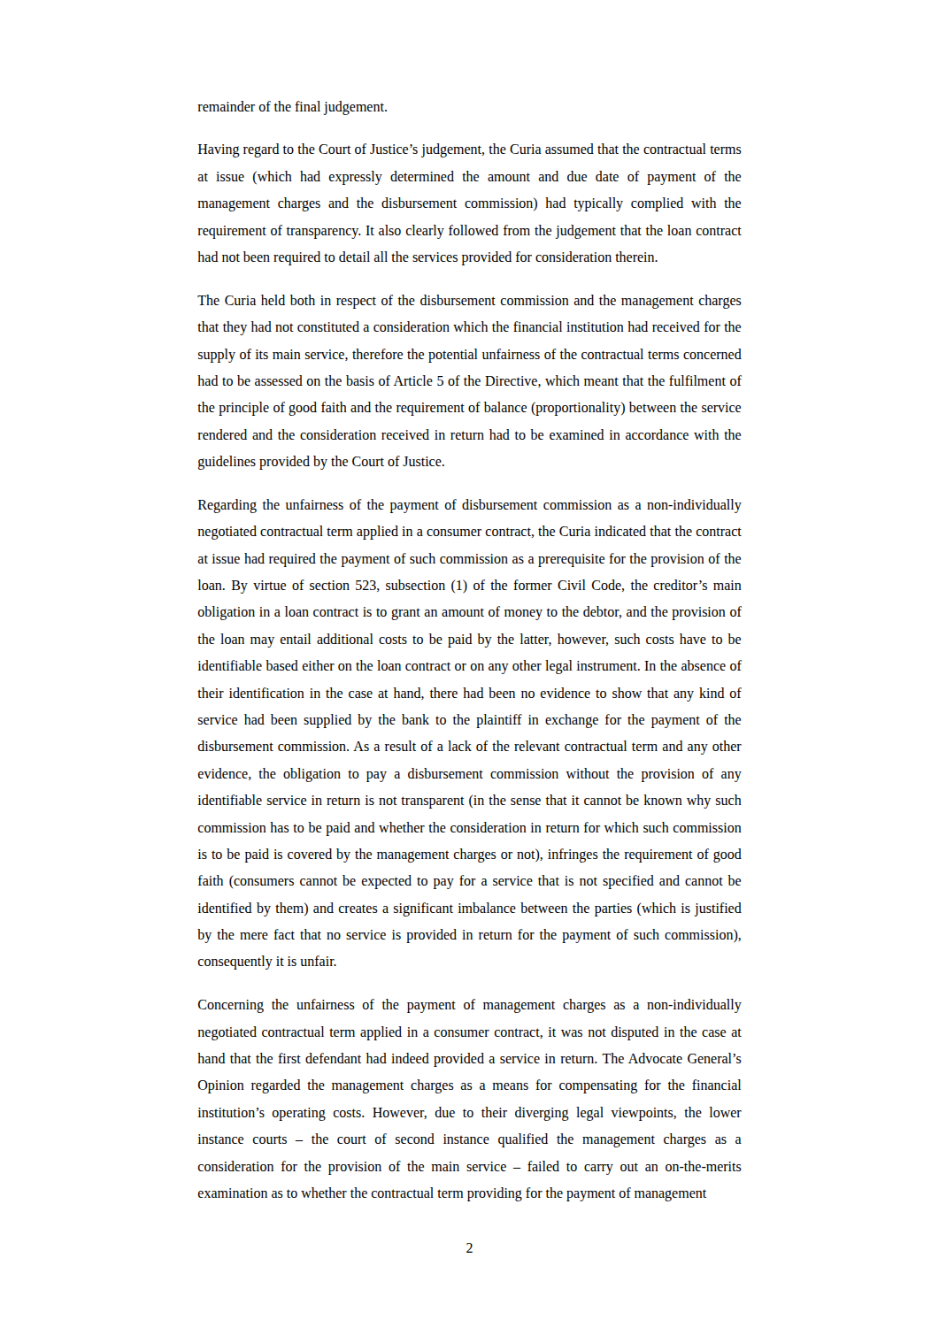remainder of the final judgement.
Having regard to the Court of Justice’s judgement, the Curia assumed that the contractual terms at issue (which had expressly determined the amount and due date of payment of the management charges and the disbursement commission) had typically complied with the requirement of transparency. It also clearly followed from the judgement that the loan contract had not been required to detail all the services provided for consideration therein.
The Curia held both in respect of the disbursement commission and the management charges that they had not constituted a consideration which the financial institution had received for the supply of its main service, therefore the potential unfairness of the contractual terms concerned had to be assessed on the basis of Article 5 of the Directive, which meant that the fulfilment of the principle of good faith and the requirement of balance (proportionality) between the service rendered and the consideration received in return had to be examined in accordance with the guidelines provided by the Court of Justice.
Regarding the unfairness of the payment of disbursement commission as a non-individually negotiated contractual term applied in a consumer contract, the Curia indicated that the contract at issue had required the payment of such commission as a prerequisite for the provision of the loan. By virtue of section 523, subsection (1) of the former Civil Code, the creditor’s main obligation in a loan contract is to grant an amount of money to the debtor, and the provision of the loan may entail additional costs to be paid by the latter, however, such costs have to be identifiable based either on the loan contract or on any other legal instrument. In the absence of their identification in the case at hand, there had been no evidence to show that any kind of service had been supplied by the bank to the plaintiff in exchange for the payment of the disbursement commission. As a result of a lack of the relevant contractual term and any other evidence, the obligation to pay a disbursement commission without the provision of any identifiable service in return is not transparent (in the sense that it cannot be known why such commission has to be paid and whether the consideration in return for which such commission is to be paid is covered by the management charges or not), infringes the requirement of good faith (consumers cannot be expected to pay for a service that is not specified and cannot be identified by them) and creates a significant imbalance between the parties (which is justified by the mere fact that no service is provided in return for the payment of such commission), consequently it is unfair.
Concerning the unfairness of the payment of management charges as a non-individually negotiated contractual term applied in a consumer contract, it was not disputed in the case at hand that the first defendant had indeed provided a service in return. The Advocate General’s Opinion regarded the management charges as a means for compensating for the financial institution’s operating costs. However, due to their diverging legal viewpoints, the lower instance courts – the court of second instance qualified the management charges as a consideration for the provision of the main service – failed to carry out an on-the-merits examination as to whether the contractual term providing for the payment of management
2